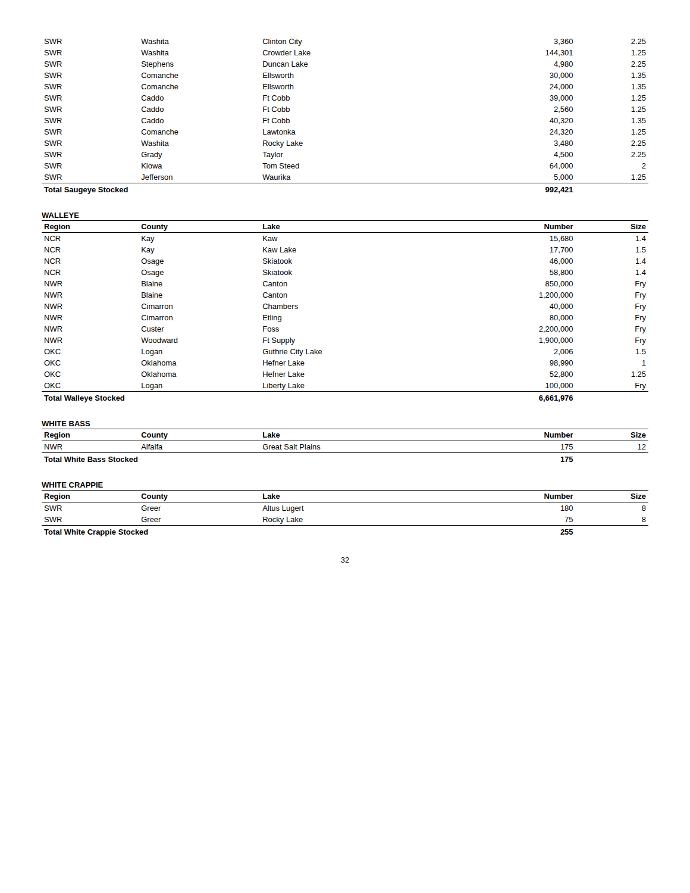| SWR | Washita | Clinton City | 3,360 | 2.25 |
| SWR | Washita | Crowder Lake | 144,301 | 1.25 |
| SWR | Stephens | Duncan Lake | 4,980 | 2.25 |
| SWR | Comanche | Ellsworth | 30,000 | 1.35 |
| SWR | Comanche | Ellsworth | 24,000 | 1.35 |
| SWR | Caddo | Ft Cobb | 39,000 | 1.25 |
| SWR | Caddo | Ft Cobb | 2,560 | 1.25 |
| SWR | Caddo | Ft Cobb | 40,320 | 1.35 |
| SWR | Comanche | Lawtonka | 24,320 | 1.25 |
| SWR | Washita | Rocky Lake | 3,480 | 2.25 |
| SWR | Grady | Taylor | 4,500 | 2.25 |
| SWR | Kiowa | Tom Steed | 64,000 | 2 |
| SWR | Jefferson | Waurika | 5,000 | 1.25 |
| Total Saugeye Stocked | 992,421 | |
WALLEYE
| Region | County | Lake | Number | Size |
| --- | --- | --- | --- | --- |
| NCR | Kay | Kaw | 15,680 | 1.4 |
| NCR | Kay | Kaw Lake | 17,700 | 1.5 |
| NCR | Osage | Skiatook | 46,000 | 1.4 |
| NCR | Osage | Skiatook | 58,800 | 1.4 |
| NWR | Blaine | Canton | 850,000 | Fry |
| NWR | Blaine | Canton | 1,200,000 | Fry |
| NWR | Cimarron | Chambers | 40,000 | Fry |
| NWR | Cimarron | Etling | 80,000 | Fry |
| NWR | Custer | Foss | 2,200,000 | Fry |
| NWR | Woodward | Ft Supply | 1,900,000 | Fry |
| OKC | Logan | Guthrie City Lake | 2,006 | 1.5 |
| OKC | Oklahoma | Hefner Lake | 98,990 | 1 |
| OKC | Oklahoma | Hefner Lake | 52,800 | 1.25 |
| OKC | Logan | Liberty Lake | 100,000 | Fry |
| Total Walleye Stocked | 6,661,976 | |
WHITE BASS
| Region | County | Lake | Number | Size |
| --- | --- | --- | --- | --- |
| NWR | Alfalfa | Great Salt Plains | 175 | 12 |
| Total White Bass Stocked | 175 | |
WHITE CRAPPIE
| Region | County | Lake | Number | Size |
| --- | --- | --- | --- | --- |
| SWR | Greer | Altus Lugert | 180 | 8 |
| SWR | Greer | Rocky Lake | 75 | 8 |
| Total White Crappie Stocked | 255 | |
32